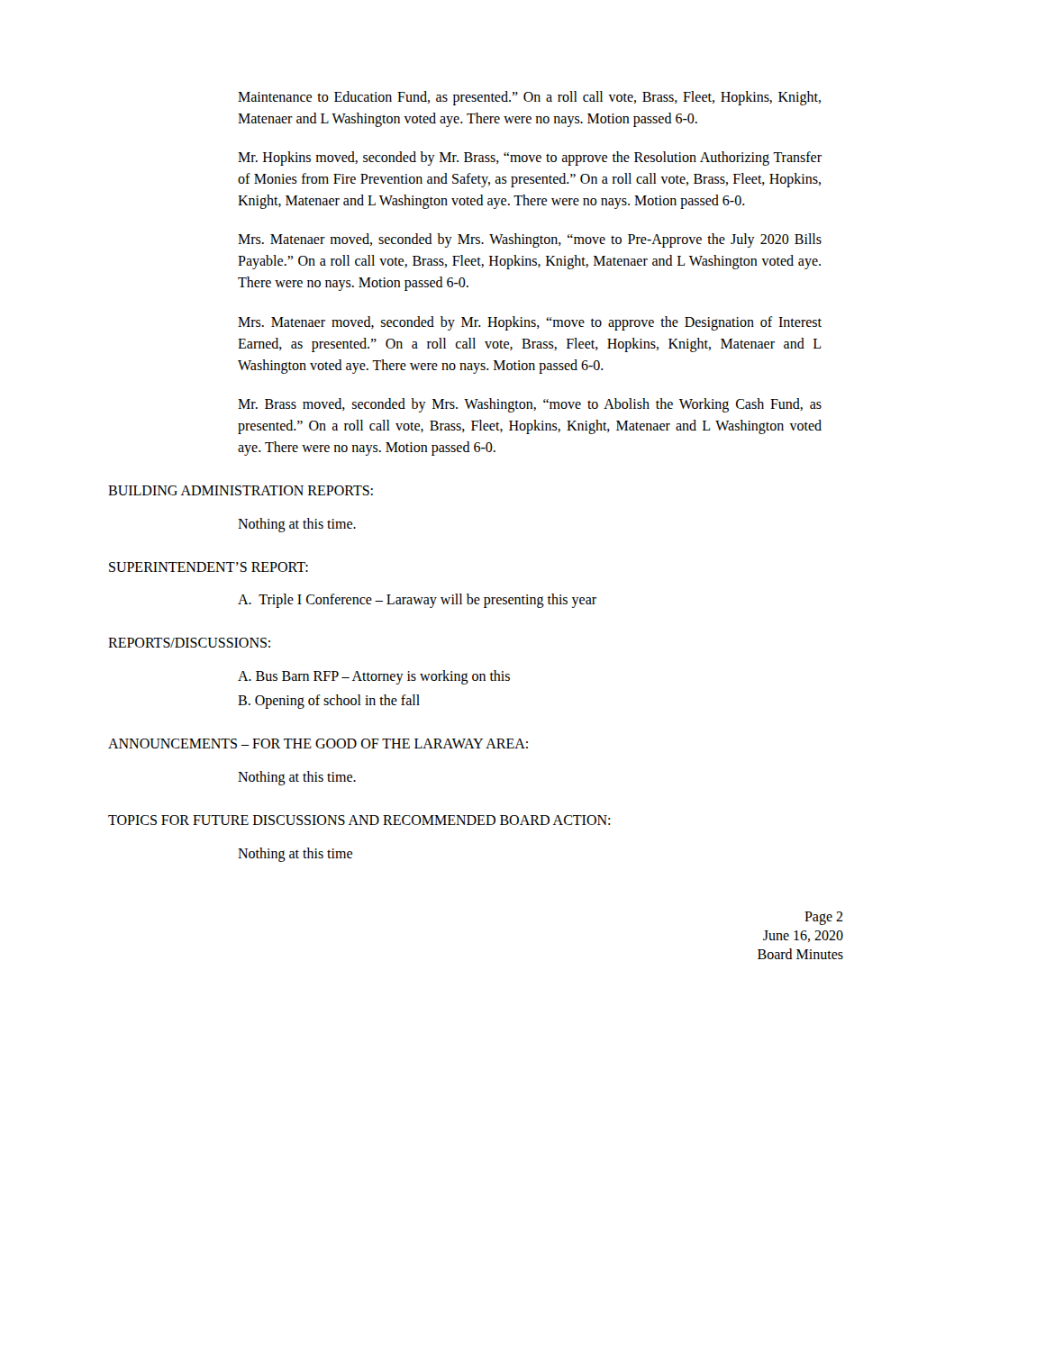Maintenance to Education Fund, as presented.” On a roll call vote, Brass, Fleet, Hopkins, Knight, Matenaer and L Washington voted aye. There were no nays. Motion passed 6-0.
Mr. Hopkins moved, seconded by Mr. Brass, “move to approve the Resolution Authorizing Transfer of Monies from Fire Prevention and Safety, as presented.” On a roll call vote, Brass, Fleet, Hopkins, Knight, Matenaer and L Washington voted aye. There were no nays. Motion passed 6-0.
Mrs. Matenaer moved, seconded by Mrs. Washington, “move to Pre-Approve the July 2020 Bills Payable.” On a roll call vote, Brass, Fleet, Hopkins, Knight, Matenaer and L Washington voted aye. There were no nays. Motion passed 6-0.
Mrs. Matenaer moved, seconded by Mr. Hopkins, “move to approve the Designation of Interest Earned, as presented.” On a roll call vote, Brass, Fleet, Hopkins, Knight, Matenaer and L Washington voted aye. There were no nays. Motion passed 6-0.
Mr. Brass moved, seconded by Mrs. Washington, “move to Abolish the Working Cash Fund, as presented.” On a roll call vote, Brass, Fleet, Hopkins, Knight, Matenaer and L Washington voted aye. There were no nays. Motion passed 6-0.
BUILDING ADMINISTRATION REPORTS:
Nothing at this time.
SUPERINTENDENT’S REPORT:
A. Triple I Conference – Laraway will be presenting this year
REPORTS/DISCUSSIONS:
A. Bus Barn RFP – Attorney is working on this
B. Opening of school in the fall
ANNOUNCEMENTS – FOR THE GOOD OF THE LARAWAY AREA:
Nothing at this time.
TOPICS FOR FUTURE DISCUSSIONS AND RECOMMENDED BOARD ACTION:
Nothing at this time
Page 2
June 16, 2020
Board Minutes